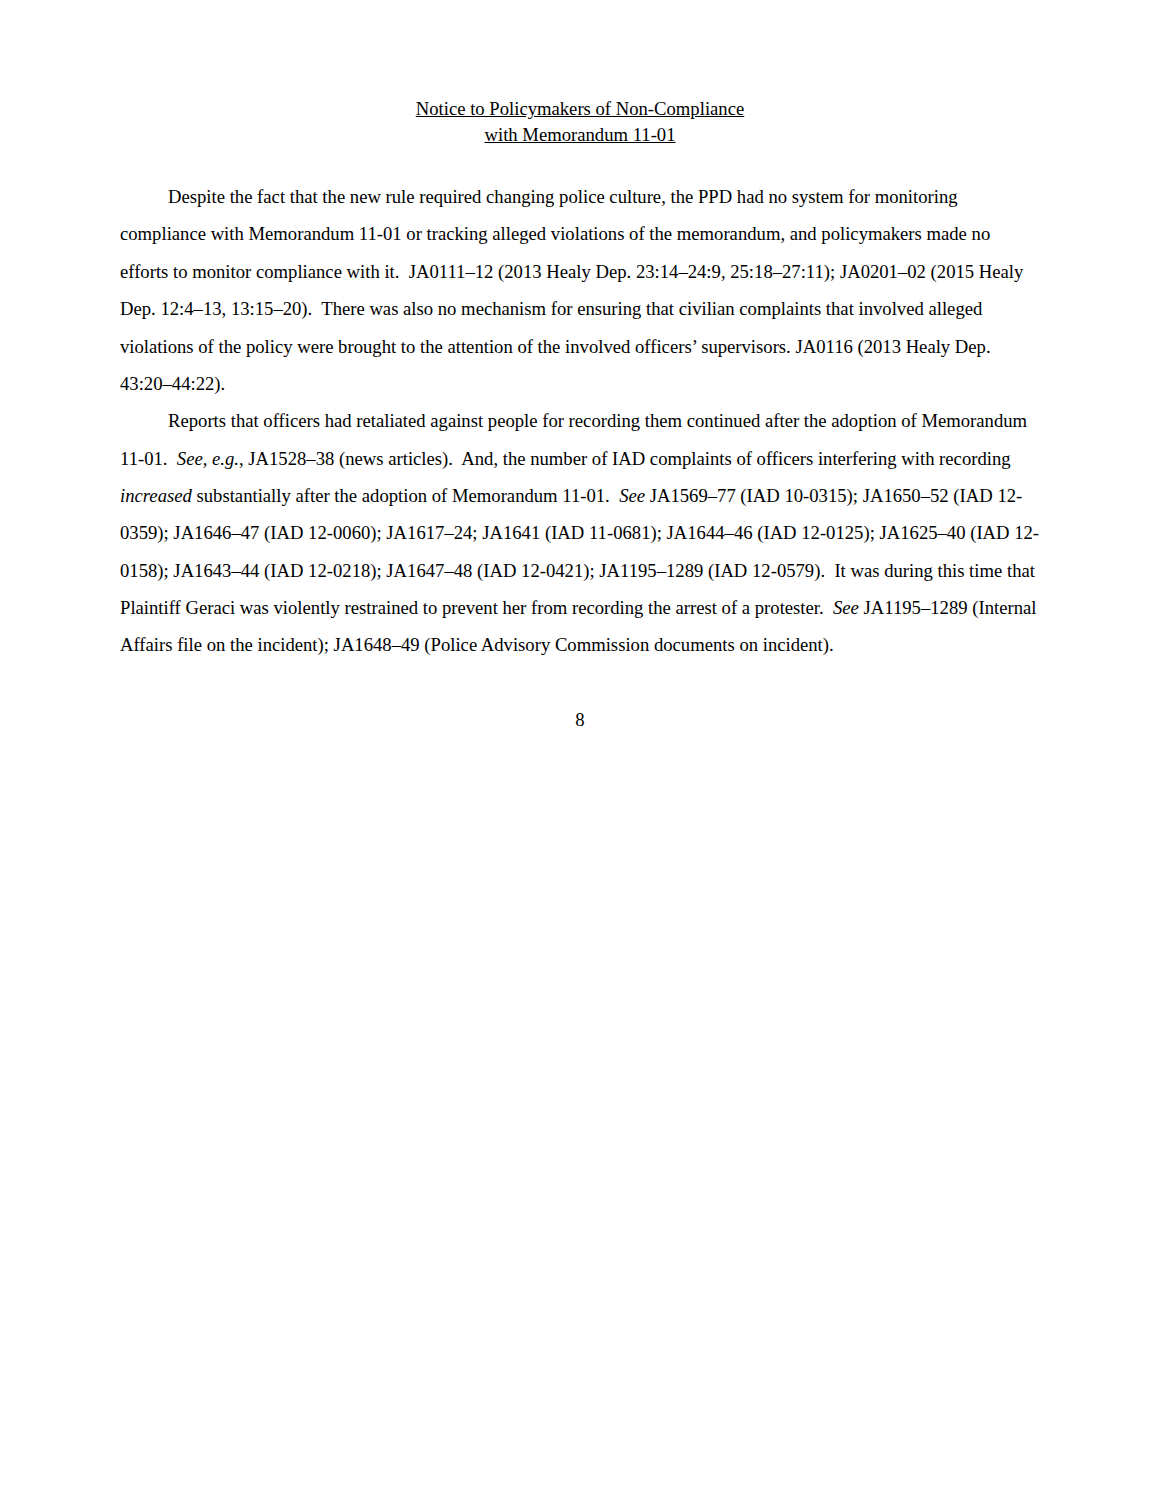Notice to Policymakers of Non-Compliance
with Memorandum 11-01
Despite the fact that the new rule required changing police culture, the PPD had no system for monitoring compliance with Memorandum 11-01 or tracking alleged violations of the memorandum, and policymakers made no efforts to monitor compliance with it. JA0111–12 (2013 Healy Dep. 23:14–24:9, 25:18–27:11); JA0201–02 (2015 Healy Dep. 12:4–13, 13:15–20). There was also no mechanism for ensuring that civilian complaints that involved alleged violations of the policy were brought to the attention of the involved officers’ supervisors. JA0116 (2013 Healy Dep. 43:20–44:22).
Reports that officers had retaliated against people for recording them continued after the adoption of Memorandum 11-01. See, e.g., JA1528–38 (news articles). And, the number of IAD complaints of officers interfering with recording increased substantially after the adoption of Memorandum 11-01. See JA1569–77 (IAD 10-0315); JA1650–52 (IAD 12-0359); JA1646–47 (IAD 12-0060); JA1617–24; JA1641 (IAD 11-0681); JA1644–46 (IAD 12-0125); JA1625–40 (IAD 12-0158); JA1643–44 (IAD 12-0218); JA1647–48 (IAD 12-0421); JA1195–1289 (IAD 12-0579). It was during this time that Plaintiff Geraci was violently restrained to prevent her from recording the arrest of a protester. See JA1195–1289 (Internal Affairs file on the incident); JA1648–49 (Police Advisory Commission documents on incident).
8